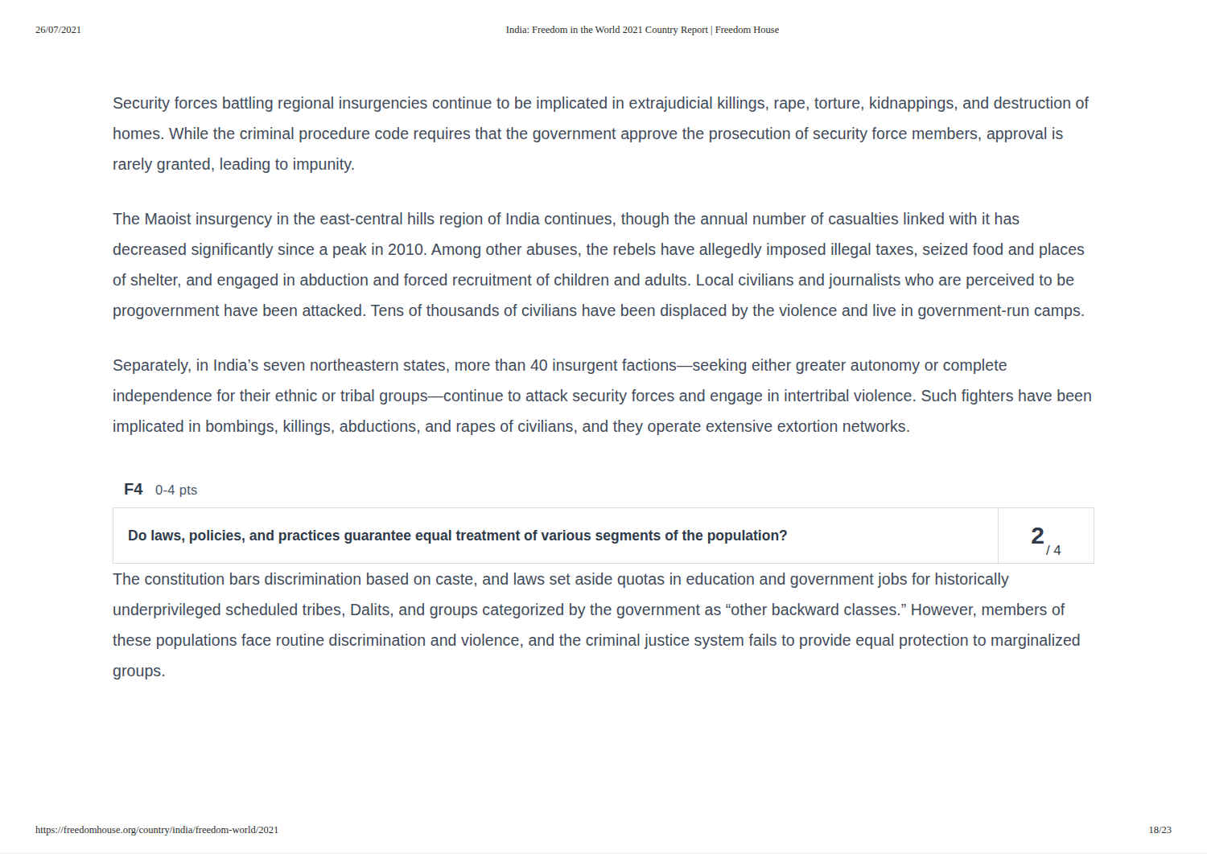26/07/2021 India: Freedom in the World 2021 Country Report | Freedom House
Security forces battling regional insurgencies continue to be implicated in extrajudicial killings, rape, torture, kidnappings, and destruction of homes. While the criminal procedure code requires that the government approve the prosecution of security force members, approval is rarely granted, leading to impunity.
The Maoist insurgency in the east-central hills region of India continues, though the annual number of casualties linked with it has decreased significantly since a peak in 2010. Among other abuses, the rebels have allegedly imposed illegal taxes, seized food and places of shelter, and engaged in abduction and forced recruitment of children and adults. Local civilians and journalists who are perceived to be progovernment have been attacked. Tens of thousands of civilians have been displaced by the violence and live in government-run camps.
Separately, in India’s seven northeastern states, more than 40 insurgent factions—seeking either greater autonomy or complete independence for their ethnic or tribal groups—continue to attack security forces and engage in intertribal violence. Such fighters have been implicated in bombings, killings, abductions, and rapes of civilians, and they operate extensive extortion networks.
F4 0-4 pts
Do laws, policies, and practices guarantee equal treatment of various segments of the population?
2/ 4
The constitution bars discrimination based on caste, and laws set aside quotas in education and government jobs for historically underprivileged scheduled tribes, Dalits, and groups categorized by the government as “other backward classes.” However, members of these populations face routine discrimination and violence, and the criminal justice system fails to provide equal protection to marginalized groups.
https://freedomhouse.org/country/india/freedom-world/2021 18/23